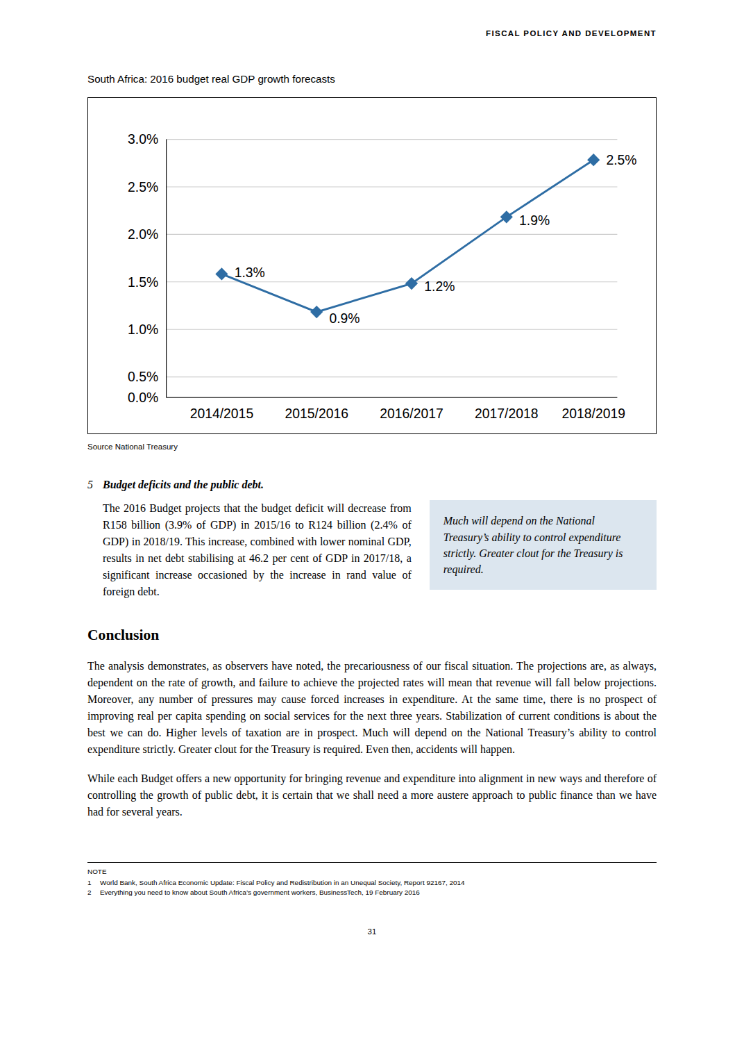Fiscal Policy and Development
South Africa: 2016 budget real GDP growth forecasts
3.0% 2.5% 2.0% 1.5% 1.0% 0.5% 0.0% 1.3% 0.9% 1.2% 1.9% 2.5% 2014/2015 2015/2016 2016/2017 2017/2018 2018/2019
Source National Treasury
5
Budget deficits and the public debt.
The 2016 Budget projects that the budget deficit will decrease from R158 billion (3.9% of GDP) in 2015/16 to R124 billion (2.4% of GDP) in 2018/19. This increase, combined with lower nominal GDP, results in net debt stabilising at 46.2 per cent of GDP in 2017/18, a significant increase occasioned by the increase in rand value of foreign debt.
Much will depend on the National Treasury’s ability to control expenditure strictly. Greater clout for the Treasury is required.
Conclusion
The analysis demonstrates, as observers have noted, the precariousness of our fiscal situation. The projections are, as always, dependent on the rate of growth, and failure to achieve the projected rates will mean that revenue will fall below projections. Moreover, any number of pressures may cause forced increases in expenditure. At the same time, there is no prospect of improving real per capita spending on social services for the next three years. Stabilization of current conditions is about the best we can do. Higher levels of taxation are in prospect. Much will depend on the National Treasury’s ability to control expenditure strictly. Greater clout for the Treasury is required. Even then, accidents will happen.
While each Budget offers a new opportunity for bringing revenue and expenditure into alignment in new ways and therefore of controlling the growth of public debt, it is certain that we shall need a more austere approach to public finance than we have had for several years.
NOTE
World Bank, South Africa Economic Update: Fiscal Policy and Redistribution in an Unequal Society, Report 92167, 2014
Everything you need to know about South Africa’s government workers, BusinessTech, 19 February 2016
31